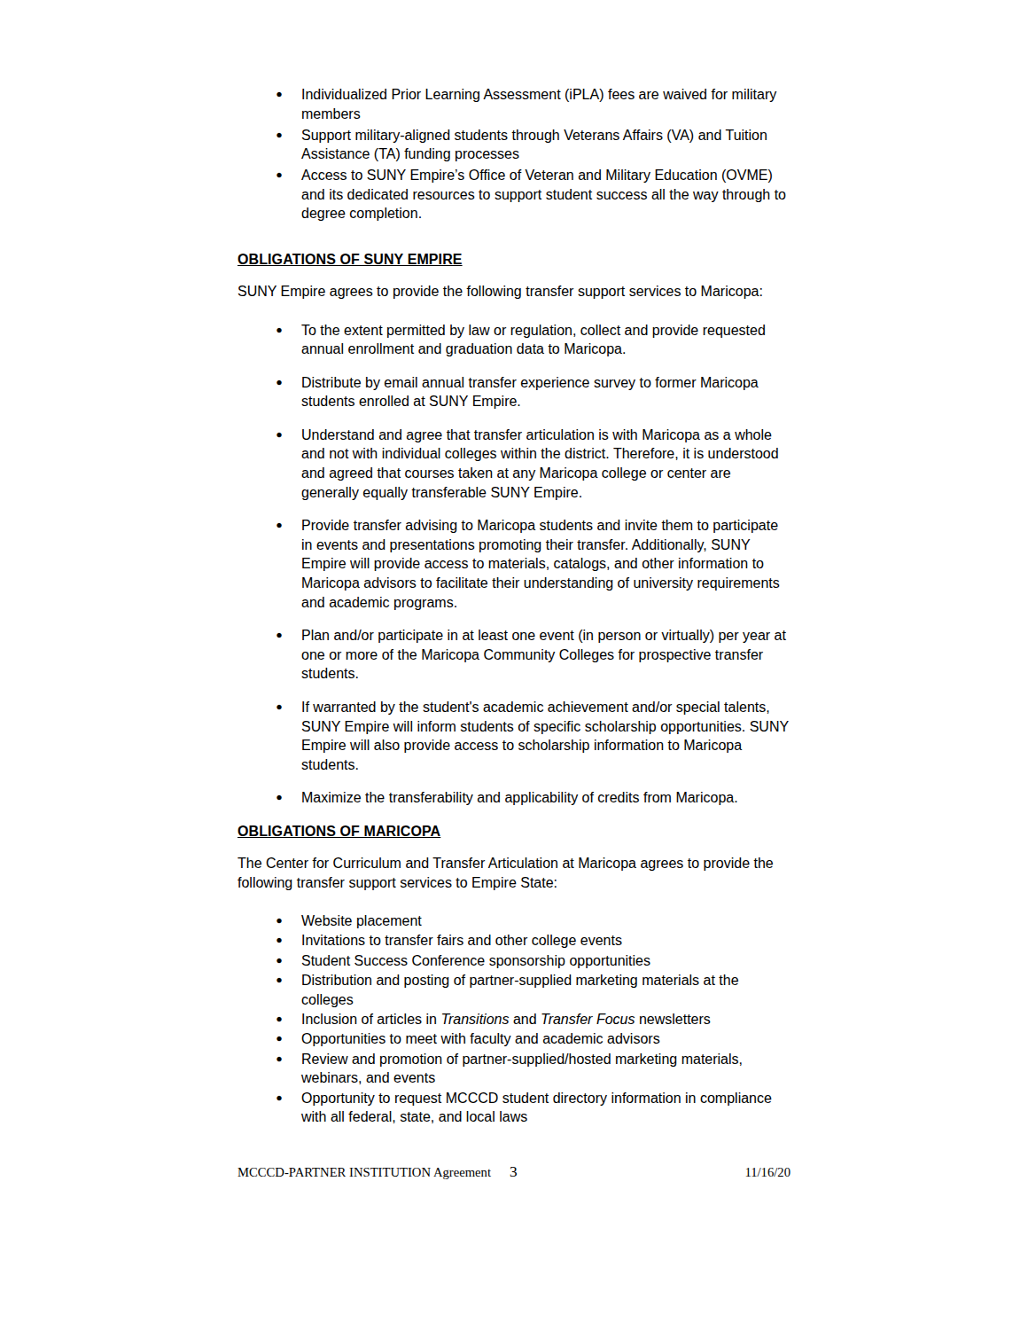Individualized Prior Learning Assessment (iPLA) fees are waived for military members
Support military-aligned students through Veterans Affairs (VA) and Tuition Assistance (TA) funding processes
Access to SUNY Empire’s Office of Veteran and Military Education (OVME) and its dedicated resources to support student success all the way through to degree completion.
OBLIGATIONS OF SUNY EMPIRE
SUNY Empire agrees to provide the following transfer support services to Maricopa:
To the extent permitted by law or regulation, collect and provide requested annual enrollment and graduation data to Maricopa.
Distribute by email annual transfer experience survey to former Maricopa students enrolled at SUNY Empire.
Understand and agree that transfer articulation is with Maricopa as a whole and not with individual colleges within the district. Therefore, it is understood and agreed that courses taken at any Maricopa college or center are generally equally transferable SUNY Empire.
Provide transfer advising to Maricopa students and invite them to participate in events and presentations promoting their transfer. Additionally, SUNY Empire will provide access to materials, catalogs, and other information to Maricopa advisors to facilitate their understanding of university requirements and academic programs.
Plan and/or participate in at least one event (in person or virtually) per year at one or more of the Maricopa Community Colleges for prospective transfer students.
If warranted by the student's academic achievement and/or special talents, SUNY Empire will inform students of specific scholarship opportunities. SUNY Empire will also provide access to scholarship information to Maricopa students.
Maximize the transferability and applicability of credits from Maricopa.
OBLIGATIONS OF MARICOPA
The Center for Curriculum and Transfer Articulation at Maricopa agrees to provide the following transfer support services to Empire State:
Website placement
Invitations to transfer fairs and other college events
Student Success Conference sponsorship opportunities
Distribution and posting of partner-supplied marketing materials at the colleges
Inclusion of articles in Transitions and Transfer Focus newsletters
Opportunities to meet with faculty and academic advisors
Review and promotion of partner-supplied/hosted marketing materials, webinars, and events
Opportunity to request MCCCD student directory information in compliance with all federal, state, and local laws
MCCCD-PARTNER INSTITUTION Agreement
3
11/16/20